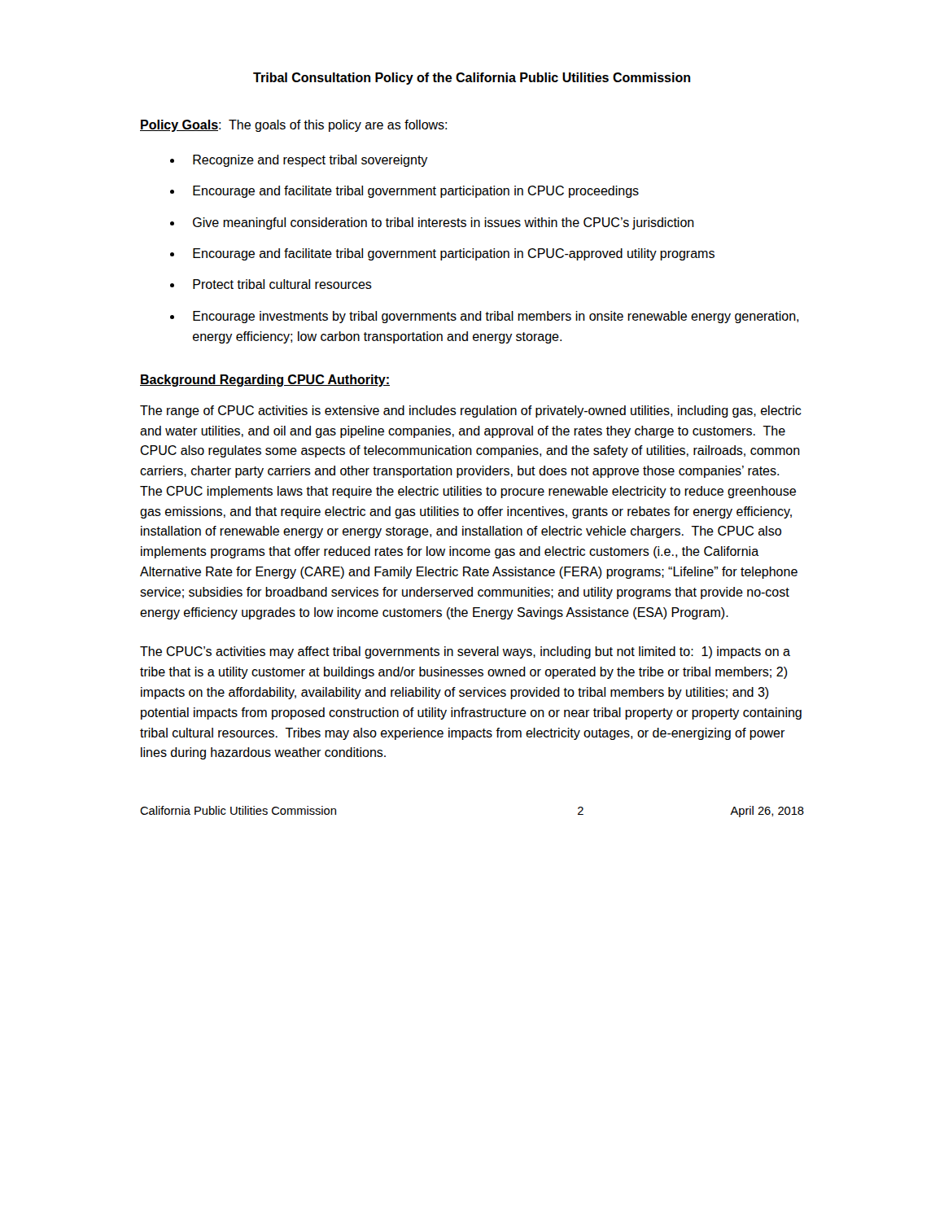Tribal Consultation Policy of the California Public Utilities Commission
Policy Goals: The goals of this policy are as follows:
Recognize and respect tribal sovereignty
Encourage and facilitate tribal government participation in CPUC proceedings
Give meaningful consideration to tribal interests in issues within the CPUC’s jurisdiction
Encourage and facilitate tribal government participation in CPUC-approved utility programs
Protect tribal cultural resources
Encourage investments by tribal governments and tribal members in onsite renewable energy generation, energy efficiency; low carbon transportation and energy storage.
Background Regarding CPUC Authority:
The range of CPUC activities is extensive and includes regulation of privately-owned utilities, including gas, electric and water utilities, and oil and gas pipeline companies, and approval of the rates they charge to customers. The CPUC also regulates some aspects of telecommunication companies, and the safety of utilities, railroads, common carriers, charter party carriers and other transportation providers, but does not approve those companies’ rates. The CPUC implements laws that require the electric utilities to procure renewable electricity to reduce greenhouse gas emissions, and that require electric and gas utilities to offer incentives, grants or rebates for energy efficiency, installation of renewable energy or energy storage, and installation of electric vehicle chargers. The CPUC also implements programs that offer reduced rates for low income gas and electric customers (i.e., the California Alternative Rate for Energy (CARE) and Family Electric Rate Assistance (FERA) programs; “Lifeline” for telephone service; subsidies for broadband services for underserved communities; and utility programs that provide no-cost energy efficiency upgrades to low income customers (the Energy Savings Assistance (ESA) Program).
The CPUC’s activities may affect tribal governments in several ways, including but not limited to: 1) impacts on a tribe that is a utility customer at buildings and/or businesses owned or operated by the tribe or tribal members; 2) impacts on the affordability, availability and reliability of services provided to tribal members by utilities; and 3) potential impacts from proposed construction of utility infrastructure on or near tribal property or property containing tribal cultural resources. Tribes may also experience impacts from electricity outages, or de-energizing of power lines during hazardous weather conditions.
California Public Utilities Commission 2 April 26, 2018